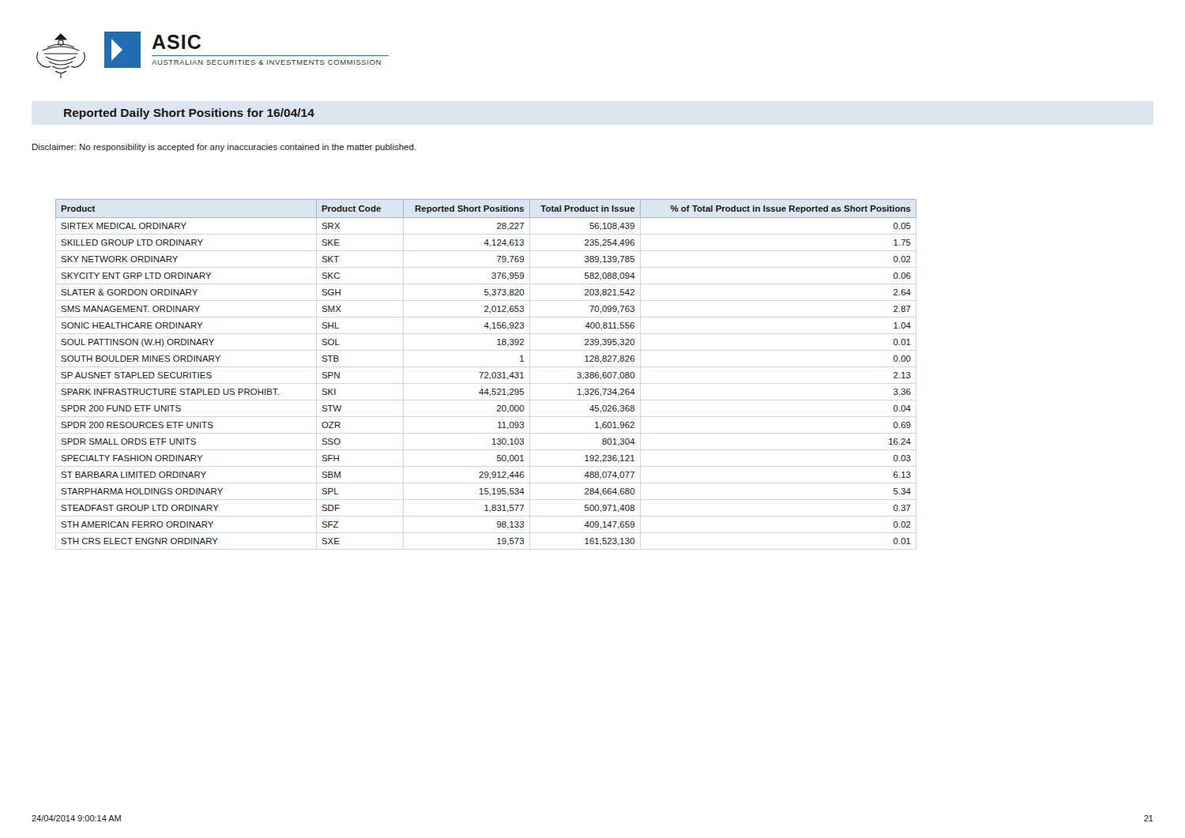ASIC
Australian Securities & Investments Commission
Reported Daily Short Positions for 16/04/14
Disclaimer: No responsibility is accepted for any inaccuracies contained in the matter published.
| Product | Product Code | Reported Short Positions | Total Product in Issue | % of Total Product in Issue Reported as Short Positions |
| --- | --- | --- | --- | --- |
| SIRTEX MEDICAL ORDINARY | SRX | 28,227 | 56,108,439 | 0.05 |
| SKILLED GROUP LTD ORDINARY | SKE | 4,124,613 | 235,254,496 | 1.75 |
| SKY NETWORK ORDINARY | SKT | 79,769 | 389,139,785 | 0.02 |
| SKYCITY ENT GRP LTD ORDINARY | SKC | 376,959 | 582,088,094 | 0.06 |
| SLATER & GORDON ORDINARY | SGH | 5,373,820 | 203,821,542 | 2.64 |
| SMS MANAGEMENT. ORDINARY | SMX | 2,012,653 | 70,099,763 | 2.87 |
| SONIC HEALTHCARE ORDINARY | SHL | 4,156,923 | 400,811,556 | 1.04 |
| SOUL PATTINSON (W.H) ORDINARY | SOL | 18,392 | 239,395,320 | 0.01 |
| SOUTH BOULDER MINES ORDINARY | STB | 1 | 128,827,826 | 0.00 |
| SP AUSNET STAPLED SECURITIES | SPN | 72,031,431 | 3,386,607,080 | 2.13 |
| SPARK INFRASTRUCTURE STAPLED US PROHIBT. | SKI | 44,521,295 | 1,326,734,264 | 3.36 |
| SPDR 200 FUND ETF UNITS | STW | 20,000 | 45,026,368 | 0.04 |
| SPDR 200 RESOURCES ETF UNITS | OZR | 11,093 | 1,601,962 | 0.69 |
| SPDR SMALL ORDS ETF UNITS | SSO | 130,103 | 801,304 | 16.24 |
| SPECIALTY FASHION ORDINARY | SFH | 50,001 | 192,236,121 | 0.03 |
| ST BARBARA LIMITED ORDINARY | SBM | 29,912,446 | 488,074,077 | 6.13 |
| STARPHARMA HOLDINGS ORDINARY | SPL | 15,195,534 | 284,664,680 | 5.34 |
| STEADFAST GROUP LTD ORDINARY | SDF | 1,831,577 | 500,971,408 | 0.37 |
| STH AMERICAN FERRO ORDINARY | SFZ | 98,133 | 409,147,659 | 0.02 |
| STH CRS ELECT ENGNR ORDINARY | SXE | 19,573 | 161,523,130 | 0.01 |
24/04/2014 9:00:14 AM
21